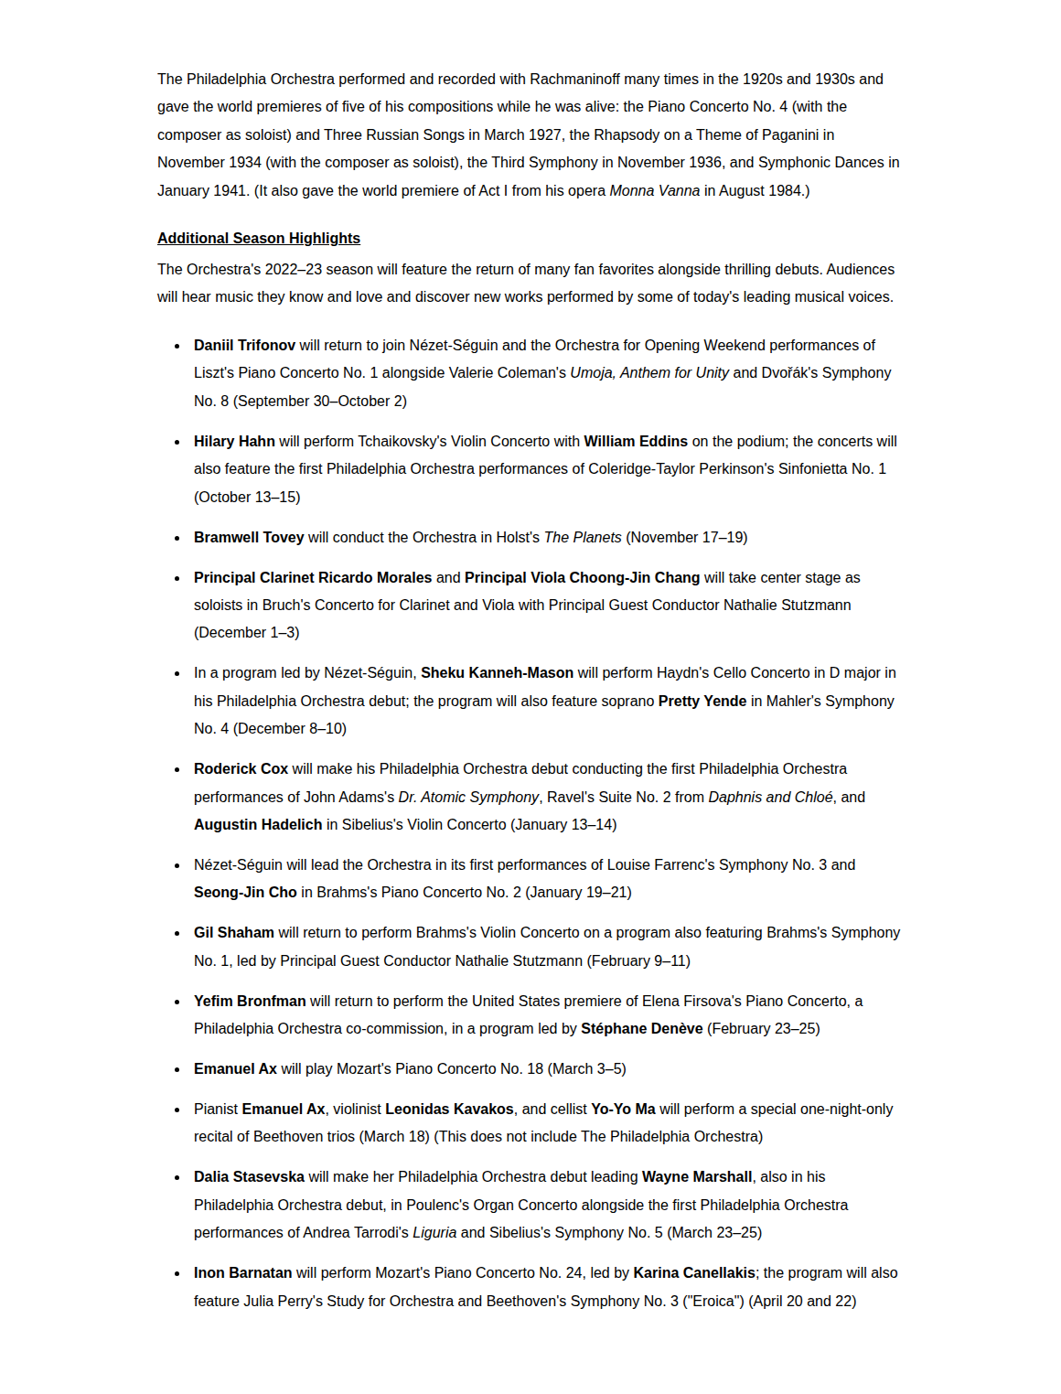The Philadelphia Orchestra performed and recorded with Rachmaninoff many times in the 1920s and 1930s and gave the world premieres of five of his compositions while he was alive: the Piano Concerto No. 4 (with the composer as soloist) and Three Russian Songs in March 1927, the Rhapsody on a Theme of Paganini in November 1934 (with the composer as soloist), the Third Symphony in November 1936, and Symphonic Dances in January 1941. (It also gave the world premiere of Act I from his opera Monna Vanna in August 1984.)
Additional Season Highlights
The Orchestra's 2022–23 season will feature the return of many fan favorites alongside thrilling debuts. Audiences will hear music they know and love and discover new works performed by some of today's leading musical voices.
Daniil Trifonov will return to join Nézet-Séguin and the Orchestra for Opening Weekend performances of Liszt's Piano Concerto No. 1 alongside Valerie Coleman's Umoja, Anthem for Unity and Dvořák's Symphony No. 8 (September 30–October 2)
Hilary Hahn will perform Tchaikovsky's Violin Concerto with William Eddins on the podium; the concerts will also feature the first Philadelphia Orchestra performances of Coleridge-Taylor Perkinson's Sinfonietta No. 1 (October 13–15)
Bramwell Tovey will conduct the Orchestra in Holst's The Planets (November 17–19)
Principal Clarinet Ricardo Morales and Principal Viola Choong-Jin Chang will take center stage as soloists in Bruch's Concerto for Clarinet and Viola with Principal Guest Conductor Nathalie Stutzmann (December 1–3)
In a program led by Nézet-Séguin, Sheku Kanneh-Mason will perform Haydn's Cello Concerto in D major in his Philadelphia Orchestra debut; the program will also feature soprano Pretty Yende in Mahler's Symphony No. 4 (December 8–10)
Roderick Cox will make his Philadelphia Orchestra debut conducting the first Philadelphia Orchestra performances of John Adams's Dr. Atomic Symphony, Ravel's Suite No. 2 from Daphnis and Chloé, and Augustin Hadelich in Sibelius's Violin Concerto (January 13–14)
Nézet-Séguin will lead the Orchestra in its first performances of Louise Farrenc's Symphony No. 3 and Seong-Jin Cho in Brahms's Piano Concerto No. 2 (January 19–21)
Gil Shaham will return to perform Brahms's Violin Concerto on a program also featuring Brahms's Symphony No. 1, led by Principal Guest Conductor Nathalie Stutzmann (February 9–11)
Yefim Bronfman will return to perform the United States premiere of Elena Firsova's Piano Concerto, a Philadelphia Orchestra co-commission, in a program led by Stéphane Denève (February 23–25)
Emanuel Ax will play Mozart's Piano Concerto No. 18 (March 3–5)
Pianist Emanuel Ax, violinist Leonidas Kavakos, and cellist Yo-Yo Ma will perform a special one-night-only recital of Beethoven trios (March 18) (This does not include The Philadelphia Orchestra)
Dalia Stasevska will make her Philadelphia Orchestra debut leading Wayne Marshall, also in his Philadelphia Orchestra debut, in Poulenc's Organ Concerto alongside the first Philadelphia Orchestra performances of Andrea Tarrodi's Liguria and Sibelius's Symphony No. 5 (March 23–25)
Inon Barnatan will perform Mozart's Piano Concerto No. 24, led by Karina Canellakis; the program will also feature Julia Perry's Study for Orchestra and Beethoven's Symphony No. 3 ("Eroica") (April 20 and 22)